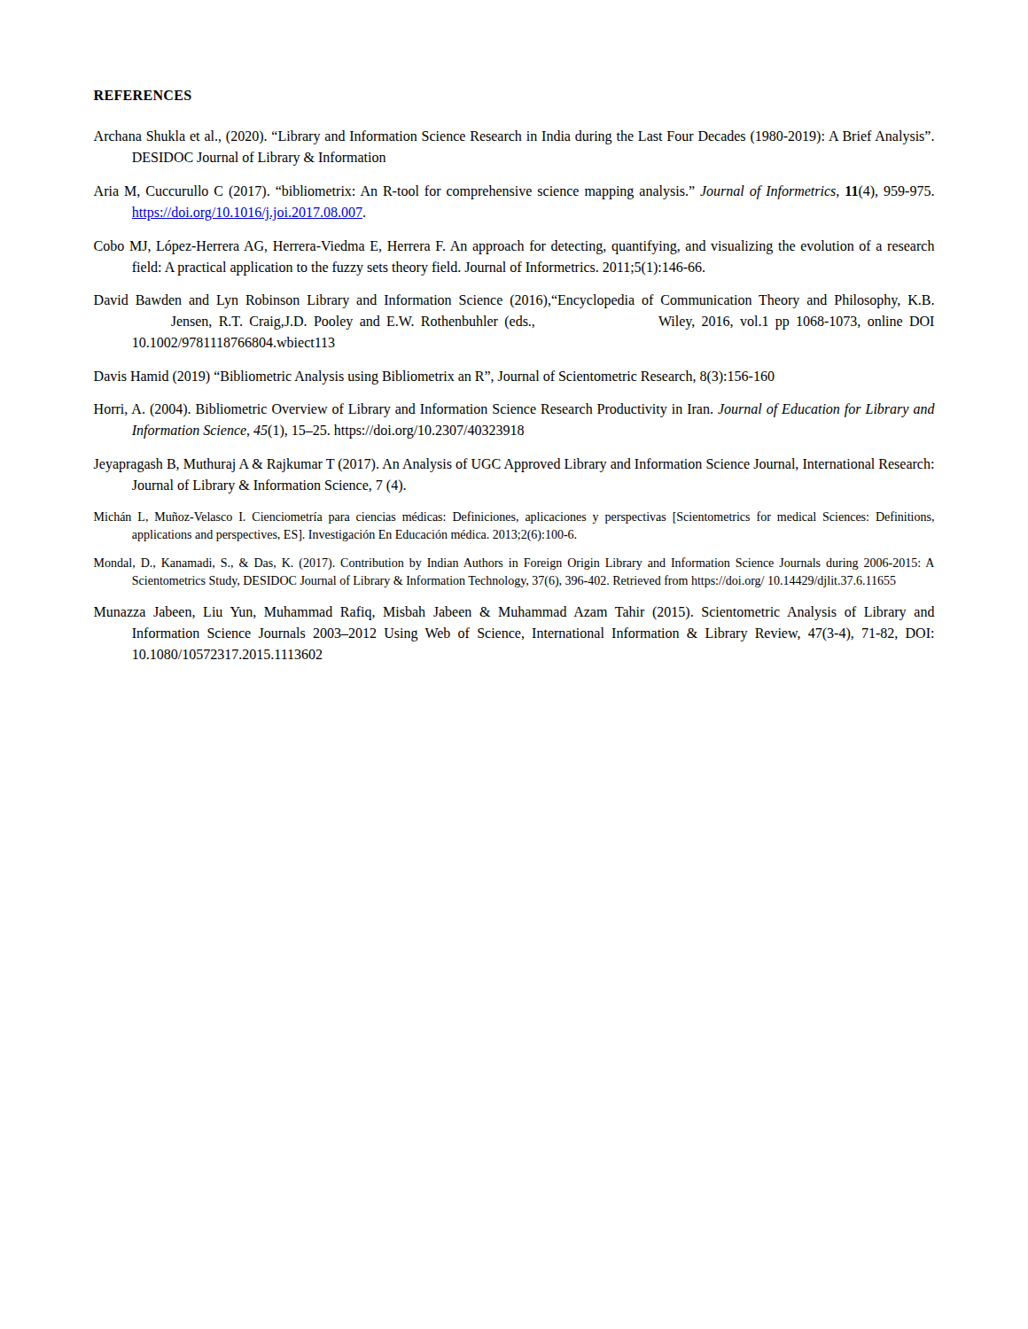REFERENCES
Archana Shukla et al., (2020). “Library and Information Science Research in India during the Last Four Decades (1980-2019): A Brief Analysis”. DESIDOC Journal of Library & Information
Aria M, Cuccurullo C (2017). “bibliometrix: An R-tool for comprehensive science mapping analysis.” Journal of Informetrics, 11(4), 959-975. https://doi.org/10.1016/j.joi.2017.08.007.
Cobo MJ, López-Herrera AG, Herrera-Viedma E, Herrera F. An approach for detecting, quantifying, and visualizing the evolution of a research field: A practical application to the fuzzy sets theory field. Journal of Informetrics. 2011;5(1):146-66.
David Bawden and Lyn Robinson Library and Information Science (2016),“Encyclopedia of Communication Theory and Philosophy, K.B. Jensen, R.T. Craig,J.D. Pooley and E.W. Rothenbuhler (eds., Wiley, 2016, vol.1 pp 1068-1073, online DOI 10.1002/9781118766804.wbiect113
Davis Hamid (2019) “Bibliometric Analysis using Bibliometrix an R”, Journal of Scientometric Research, 8(3):156-160
Horri, A. (2004). Bibliometric Overview of Library and Information Science Research Productivity in Iran. Journal of Education for Library and Information Science, 45(1), 15–25. https://doi.org/10.2307/40323918
Jeyapragash B, Muthuraj A & Rajkumar T (2017). An Analysis of UGC Approved Library and Information Science Journal, International Research: Journal of Library & Information Science, 7 (4).
Michán L, Muñoz-Velasco I. Cienciometría para ciencias médicas: Definiciones, aplicaciones y perspectivas [Scientometrics for medical Sciences: Definitions, applications and perspectives, ES]. Investigación En Educación médica. 2013;2(6):100-6.
Mondal, D., Kanamadi, S., & Das, K. (2017). Contribution by Indian Authors in Foreign Origin Library and Information Science Journals during 2006-2015: A Scientometrics Study, DESIDOC Journal of Library & Information Technology, 37(6), 396-402. Retrieved from https://doi.org/ 10.14429/djlit.37.6.11655
Munazza Jabeen, Liu Yun, Muhammad Rafiq, Misbah Jabeen & Muhammad Azam Tahir (2015). Scientometric Analysis of Library and Information Science Journals 2003–2012 Using Web of Science, International Information & Library Review, 47(3-4), 71-82, DOI: 10.1080/10572317.2015.1113602